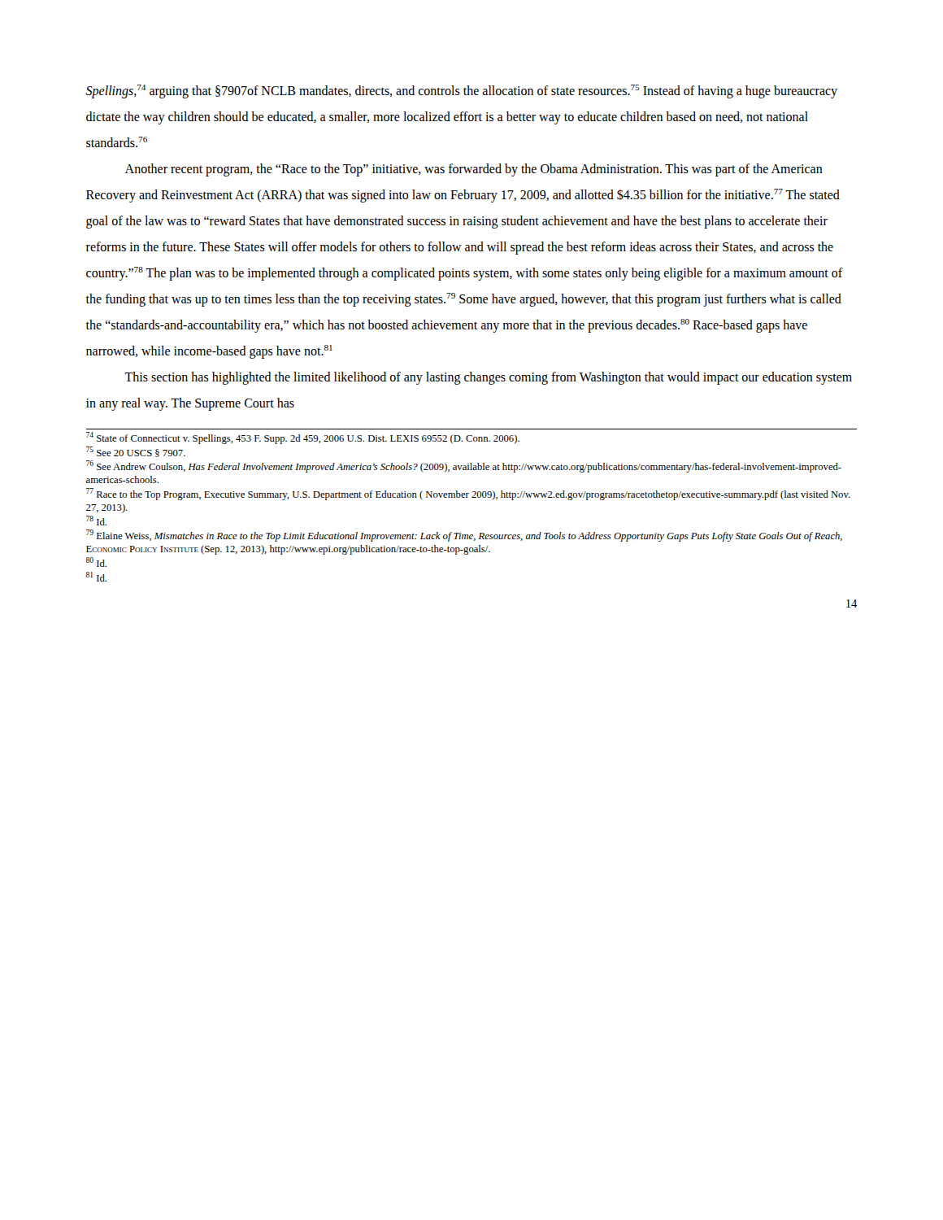Spellings,74 arguing that §7907of NCLB mandates, directs, and controls the allocation of state resources.75 Instead of having a huge bureaucracy dictate the way children should be educated, a smaller, more localized effort is a better way to educate children based on need, not national standards.76
Another recent program, the “Race to the Top” initiative, was forwarded by the Obama Administration. This was part of the American Recovery and Reinvestment Act (ARRA) that was signed into law on February 17, 2009, and allotted $4.35 billion for the initiative.77 The stated goal of the law was to “reward States that have demonstrated success in raising student achievement and have the best plans to accelerate their reforms in the future. These States will offer models for others to follow and will spread the best reform ideas across their States, and across the country.”78 The plan was to be implemented through a complicated points system, with some states only being eligible for a maximum amount of the funding that was up to ten times less than the top receiving states.79 Some have argued, however, that this program just furthers what is called the “standards-and-accountability era,” which has not boosted achievement any more that in the previous decades.80 Race-based gaps have narrowed, while income-based gaps have not.81
This section has highlighted the limited likelihood of any lasting changes coming from Washington that would impact our education system in any real way. The Supreme Court has
74 State of Connecticut v. Spellings, 453 F. Supp. 2d 459, 2006 U.S. Dist. LEXIS 69552 (D. Conn. 2006).
75 See 20 USCS § 7907.
76 See Andrew Coulson, Has Federal Involvement Improved America’s Schools? (2009), available at http://www.cato.org/publications/commentary/has-federal-involvement-improved-americas-schools.
77 Race to the Top Program, Executive Summary, U.S. Department of Education ( November 2009), http://www2.ed.gov/programs/racetothetop/executive-summary.pdf (last visited Nov. 27, 2013).
78 Id.
79 Elaine Weiss, Mismatches in Race to the Top Limit Educational Improvement: Lack of Time, Resources, and Tools to Address Opportunity Gaps Puts Lofty State Goals Out of Reach, Economic Policy Institute (Sep. 12, 2013), http://www.epi.org/publication/race-to-the-top-goals/.
80 Id.
81 Id.
14